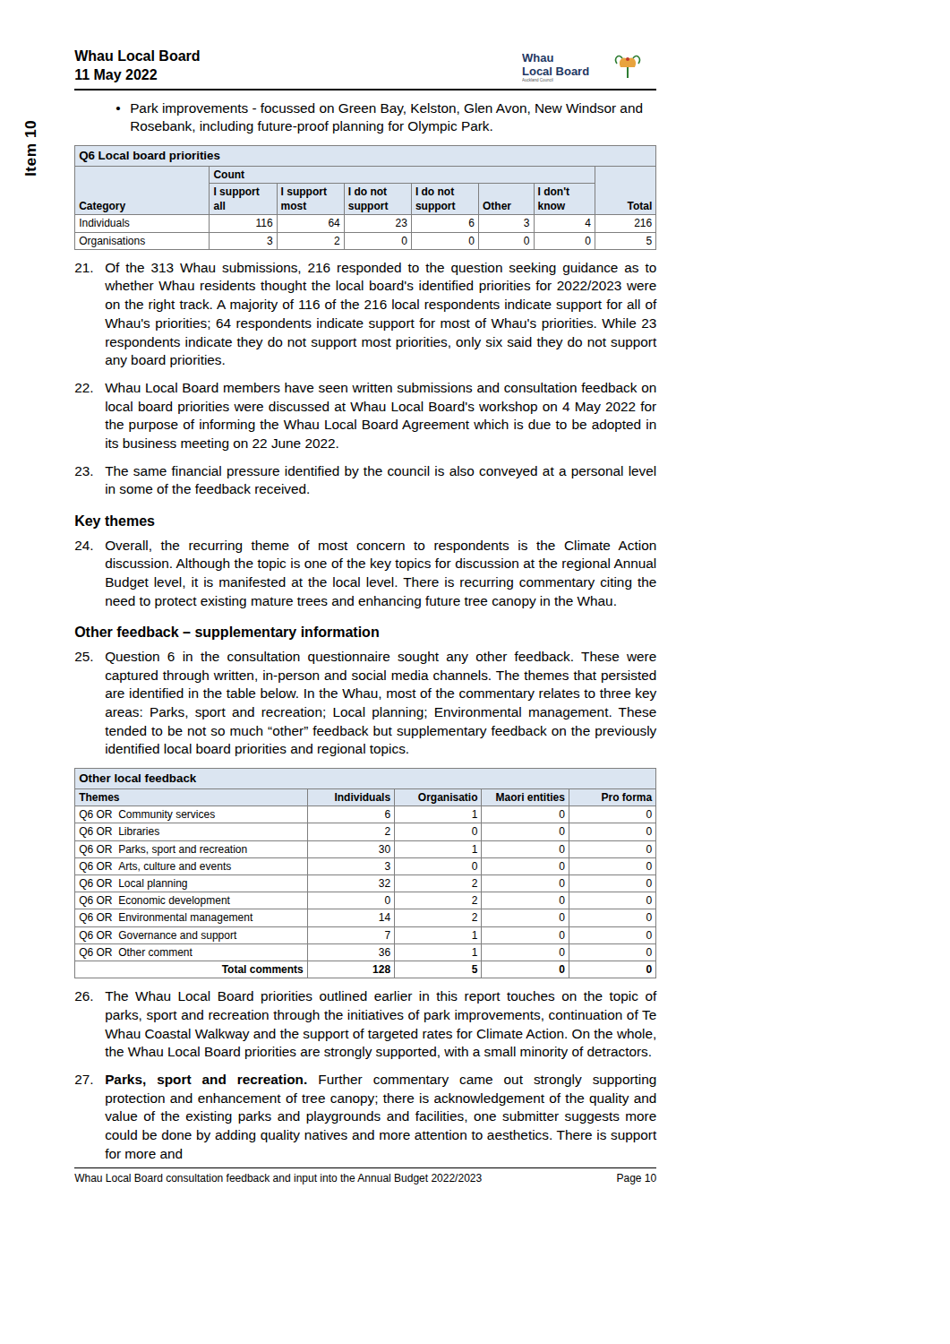Item 10
Whau Local Board
11 May 2022
Whau Local Board Auckland Council
Park improvements - focussed on Green Bay, Kelston, Glen Avon, New Windsor and Rosebank, including future-proof planning for Olympic Park.
Q6 Local board priorities
| Category | Count | Total |
| --- | --- | --- |
| I support all | I support most | I do not support | I do not support | Other | I don't know |
| Individuals | 116 | 64 | 23 | 6 | 3 | 4 | 216 |
| Organisations | 3 | 2 | 0 | 0 | 0 | 0 | 5 |
21.
Of the 313 Whau submissions, 216 responded to the question seeking guidance as to whether Whau residents thought the local board's identified priorities for 2022/2023 were on the right track. A majority of 116 of the 216 local respondents indicate support for all of Whau's priorities; 64 respondents indicate support for most of Whau's priorities. While 23 respondents indicate they do not support most priorities, only six said they do not support any board priorities.
22.
Whau Local Board members have seen written submissions and consultation feedback on local board priorities were discussed at Whau Local Board's workshop on 4 May 2022 for the purpose of informing the Whau Local Board Agreement which is due to be adopted in its business meeting on 22 June 2022.
23.
The same financial pressure identified by the council is also conveyed at a personal level in some of the feedback received.
Key themes
24.
Overall, the recurring theme of most concern to respondents is the Climate Action discussion. Although the topic is one of the key topics for discussion at the regional Annual Budget level, it is manifested at the local level. There is recurring commentary citing the need to protect existing mature trees and enhancing future tree canopy in the Whau.
Other feedback – supplementary information
25.
Question 6 in the consultation questionnaire sought any other feedback. These were captured through written, in-person and social media channels. The themes that persisted are identified in the table below. In the Whau, most of the commentary relates to three key areas: Parks, sport and recreation; Local planning; Environmental management. These tended to be not so much “other” feedback but supplementary feedback on the previously identified local board priorities and regional topics.
Other local feedback
| Themes | Individuals | Organisatio | Maori entities | Pro forma |
| --- | --- | --- | --- | --- |
| Q6 OR Community services | 6 | 1 | 0 | 0 |
| Q6 OR Libraries | 2 | 0 | 0 | 0 |
| Q6 OR Parks, sport and recreation | 30 | 1 | 0 | 0 |
| Q6 OR Arts, culture and events | 3 | 0 | 0 | 0 |
| Q6 OR Local planning | 32 | 2 | 0 | 0 |
| Q6 OR Economic development | 0 | 2 | 0 | 0 |
| Q6 OR Environmental management | 14 | 2 | 0 | 0 |
| Q6 OR Governance and support | 7 | 1 | 0 | 0 |
| Q6 OR Other comment | 36 | 1 | 0 | 0 |
| Total comments | 128 | 5 | 0 | 0 |
26.
The Whau Local Board priorities outlined earlier in this report touches on the topic of parks, sport and recreation through the initiatives of park improvements, continuation of Te Whau Coastal Walkway and the support of targeted rates for Climate Action. On the whole, the Whau Local Board priorities are strongly supported, with a small minority of detractors.
27.
Parks, sport and recreation. Further commentary came out strongly supporting protection and enhancement of tree canopy; there is acknowledgement of the quality and value of the existing parks and playgrounds and facilities, one submitter suggests more could be done by adding quality natives and more attention to aesthetics. There is support for more and
Whau Local Board consultation feedback and input into the Annual Budget 2022/2023
Page 10